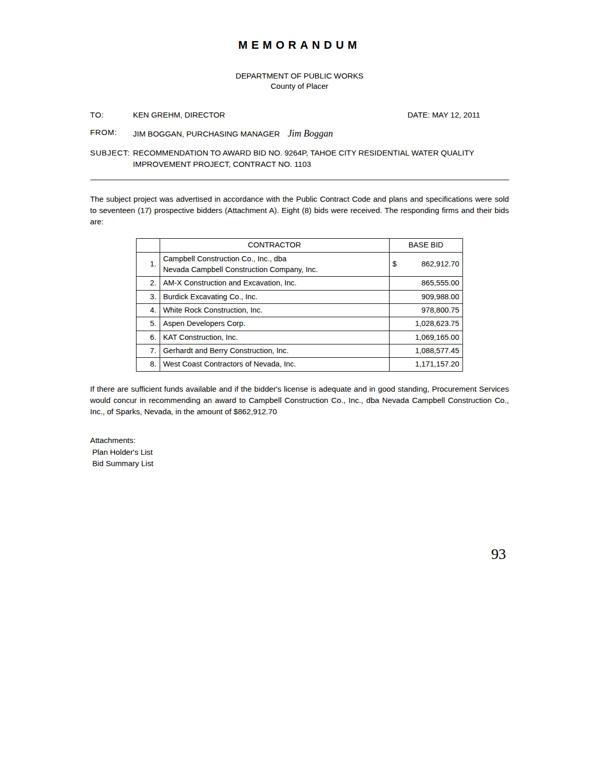MEMORANDUM
DEPARTMENT OF PUBLIC WORKS
County of Placer
| TO: | KEN GREHM, DIRECTOR | DATE: MAY 12, 2011 |
| FROM: | JIM BOGGAN, PURCHASING MANAGER Jim Boggan |
| SUBJECT: | RECOMMENDATION TO AWARD BID NO. 9264P, TAHOE CITY RESIDENTIAL WATER QUALITY IMPROVEMENT PROJECT, CONTRACT NO. 1103 |
The subject project was advertised in accordance with the Public Contract Code and plans and specifications were sold to seventeen (17) prospective bidders (Attachment A). Eight (8) bids were received. The responding firms and their bids are:
| | CONTRACTOR | BASE BID |
| --- | --- | --- |
| 1. | Campbell Construction Co., Inc., dba Nevada Campbell Construction Company, Inc. | $ 862,912.70 |
| 2. | AM-X Construction and Excavation, Inc. | 865,555.00 |
| 3. | Burdick Excavating Co., Inc. | 909,988.00 |
| 4. | White Rock Construction, Inc. | 978,800.75 |
| 5. | Aspen Developers Corp. | 1,028,623.75 |
| 6. | KAT Construction, Inc. | 1,069,165.00 |
| 7. | Gerhardt and Berry Construction, Inc. | 1,088,577.45 |
| 8. | West Coast Contractors of Nevada, Inc. | 1,171,157.20 |
If there are sufficient funds available and if the bidder's license is adequate and in good standing, Procurement Services would concur in recommending an award to Campbell Construction Co., Inc., dba Nevada Campbell Construction Co., Inc., of Sparks, Nevada, in the amount of $862,912.70
Attachments:
Plan Holder's List
Bid Summary List
93